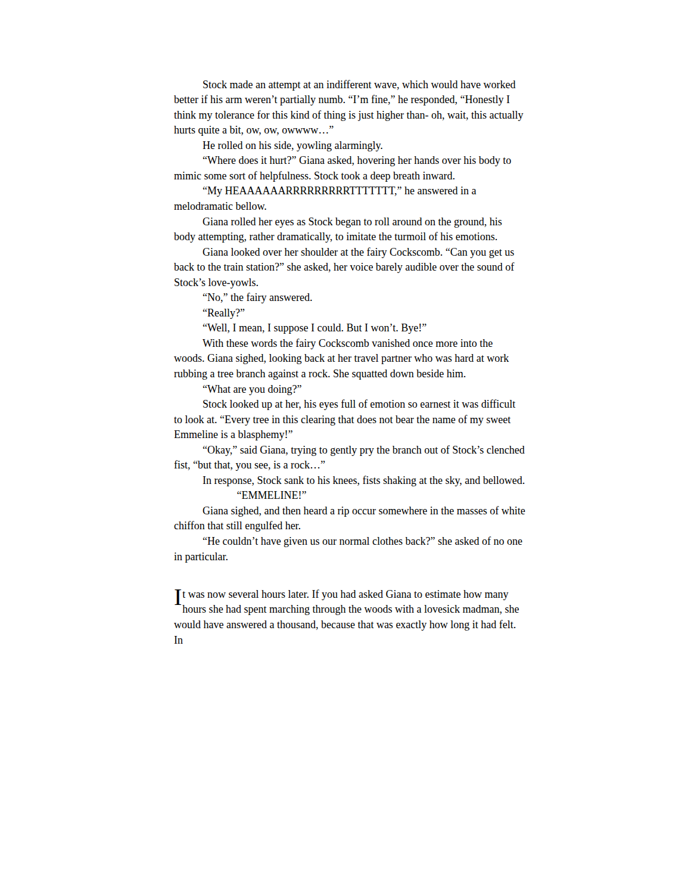Stock made an attempt at an indifferent wave, which would have worked better if his arm weren’t partially numb. “I’m fine,” he responded, “Honestly I think my tolerance for this kind of thing is just higher than- oh, wait, this actually hurts quite a bit, ow, ow, owwww…”
He rolled on his side, yowling alarmingly.
“Where does it hurt?” Giana asked, hovering her hands over his body to mimic some sort of helpfulness. Stock took a deep breath inward.
“My HEAAAAAARRRRRRRRRTTTTTTT,” he answered in a melodramatic bellow.
Giana rolled her eyes as Stock began to roll around on the ground, his body attempting, rather dramatically, to imitate the turmoil of his emotions.
Giana looked over her shoulder at the fairy Cockscomb. “Can you get us back to the train station?” she asked, her voice barely audible over the sound of Stock’s love-yowls.
“No,” the fairy answered.
“Really?”
“Well, I mean, I suppose I could. But I won’t. Bye!”
With these words the fairy Cockscomb vanished once more into the woods. Giana sighed, looking back at her travel partner who was hard at work rubbing a tree branch against a rock. She squatted down beside him.
“What are you doing?”
Stock looked up at her, his eyes full of emotion so earnest it was difficult to look at. “Every tree in this clearing that does not bear the name of my sweet Emmeline is a blasphemy!”
“Okay,” said Giana, trying to gently pry the branch out of Stock’s clenched fist, “but that, you see, is a rock…”
In response, Stock sank to his knees, fists shaking at the sky, and bellowed. “EMMELINE!”
Giana sighed, and then heard a rip occur somewhere in the masses of white chiffon that still engulfed her.
“He couldn’t have given us our normal clothes back?” she asked of no one in particular.
It was now several hours later. If you had asked Giana to estimate how many hours she had spent marching through the woods with a lovesick madman, she would have answered a thousand, because that was exactly how long it had felt. In